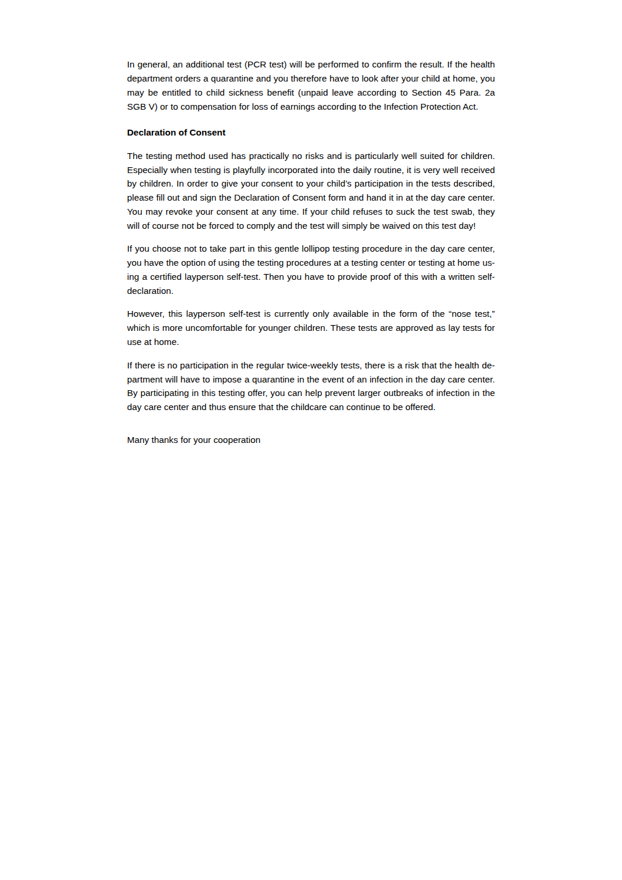In general, an additional test (PCR test) will be performed to confirm the result. If the health department orders a quarantine and you therefore have to look after your child at home, you may be entitled to child sickness benefit (unpaid leave according to Section 45 Para. 2a SGB V) or to compensation for loss of earnings according to the Infection Protection Act.
Declaration of Consent
The testing method used has practically no risks and is particularly well suited for children. Especially when testing is playfully incorporated into the daily routine, it is very well received by children. In order to give your consent to your child’s participation in the tests described, please fill out and sign the Declaration of Consent form and hand it in at the day care center. You may revoke your consent at any time. If your child refuses to suck the test swab, they will of course not be forced to comply and the test will simply be waived on this test day!
If you choose not to take part in this gentle lollipop testing procedure in the day care center, you have the option of using the testing procedures at a testing center or testing at home using a certified layperson self-test. Then you have to provide proof of this with a written self-declaration.
However, this layperson self-test is currently only available in the form of the “nose test,” which is more uncomfortable for younger children. These tests are approved as lay tests for use at home.
If there is no participation in the regular twice-weekly tests, there is a risk that the health department will have to impose a quarantine in the event of an infection in the day care center. By participating in this testing offer, you can help prevent larger outbreaks of infection in the day care center and thus ensure that the childcare can continue to be offered.
Many thanks for your cooperation